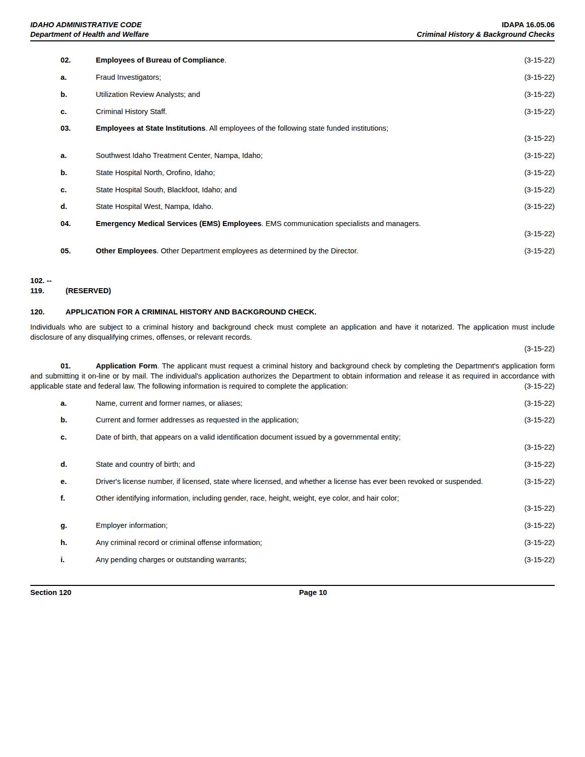IDAHO ADMINISTRATIVE CODE
Department of Health and Welfare
IDAPA 16.05.06
Criminal History & Background Checks
02. Employees of Bureau of Compliance.
(3-15-22)
a. Fraud Investigators;
(3-15-22)
b. Utilization Review Analysts; and
(3-15-22)
c. Criminal History Staff.
(3-15-22)
03. Employees at State Institutions. All employees of the following state funded institutions;
(3-15-22)
a. Southwest Idaho Treatment Center, Nampa, Idaho;
(3-15-22)
b. State Hospital North, Orofino, Idaho;
(3-15-22)
c. State Hospital South, Blackfoot, Idaho; and
(3-15-22)
d. State Hospital West, Nampa, Idaho.
(3-15-22)
04. Emergency Medical Services (EMS) Employees. EMS communication specialists and managers.
(3-15-22)
05. Other Employees. Other Department employees as determined by the Director.
(3-15-22)
102. -- 119.(RESERVED)
120. APPLICATION FOR A CRIMINAL HISTORY AND BACKGROUND CHECK.
Individuals who are subject to a criminal history and background check must complete an application and have it notarized. The application must include disclosure of any disqualifying crimes, offenses, or relevant records.
(3-15-22)
01. Application Form. The applicant must request a criminal history and background check by completing the Department's application form and submitting it on-line or by mail. The individual's application authorizes the Department to obtain information and release it as required in accordance with applicable state and federal law. The following information is required to complete the application: (3-15-22)
a. Name, current and former names, or aliases;
(3-15-22)
b. Current and former addresses as requested in the application;
(3-15-22)
c. Date of birth, that appears on a valid identification document issued by a governmental entity;
(3-15-22)
d. State and country of birth; and
(3-15-22)
e. Driver's license number, if licensed, state where licensed, and whether a license has ever been revoked or suspended. (3-15-22)
f. Other identifying information, including gender, race, height, weight, eye color, and hair color;
(3-15-22)
g. Employer information;
(3-15-22)
h. Any criminal record or criminal offense information;
(3-15-22)
i. Any pending charges or outstanding warrants;
(3-15-22)
Section 120
Page 10